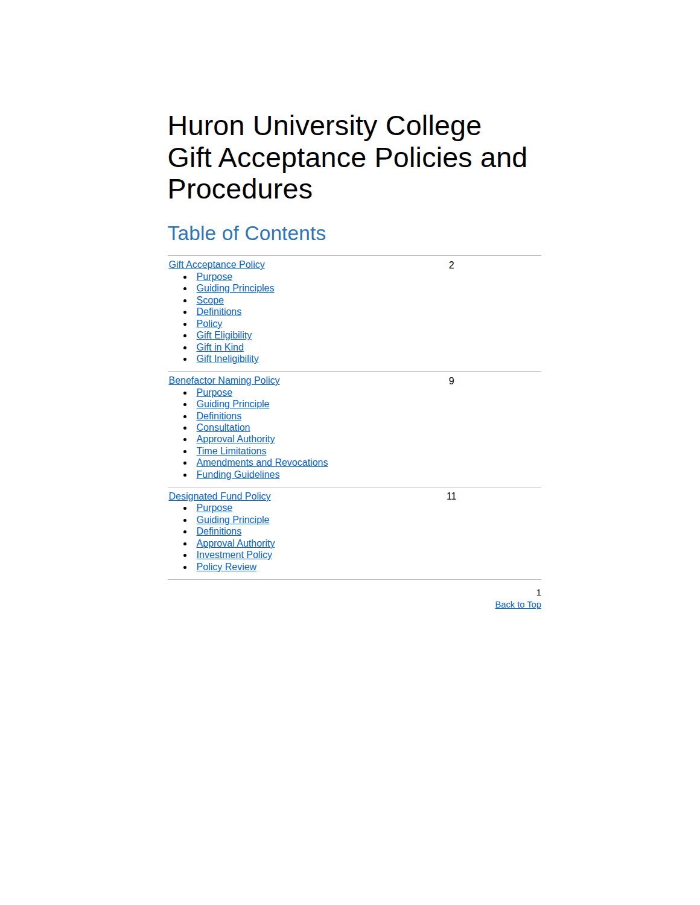Huron University College
Gift Acceptance Policies and Procedures
Table of Contents
| Gift Acceptance Policy Purpose Guiding Principles Scope Definitions Policy Gift Eligibility Gift in Kind Gift Ineligibility | 2 |
| Benefactor Naming Policy Purpose Guiding Principle Definitions Consultation Approval Authority Time Limitations Amendments and Revocations Funding Guidelines | 9 |
| Designated Fund Policy Purpose Guiding Principle Definitions Approval Authority Investment Policy Policy Review | 11 |
1
Back to Top